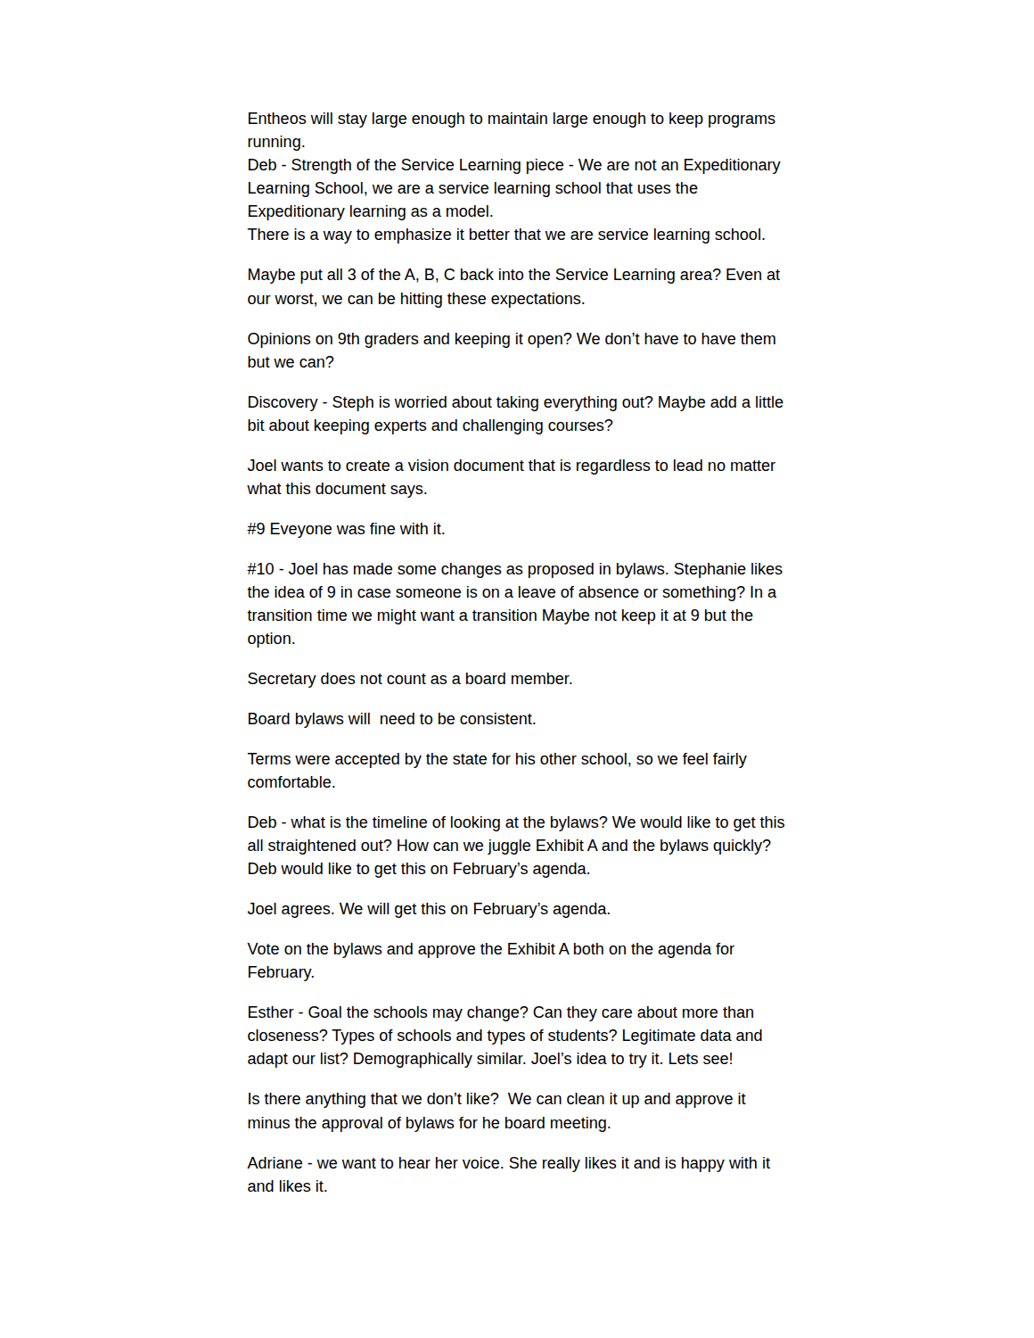Entheos will stay large enough to maintain large enough to keep programs running.
Deb - Strength of the Service Learning piece - We are not an Expeditionary Learning School, we are a service learning school that uses the Expeditionary learning as a model.
There is a way to emphasize it better that we are service learning school.
Maybe put all 3 of the A, B, C back into the Service Learning area? Even at our worst, we can be hitting these expectations.
Opinions on 9th graders and keeping it open? We don’t have to have them but we can?
Discovery - Steph is worried about taking everything out? Maybe add a little bit about keeping experts and challenging courses?
Joel wants to create a vision document that is regardless to lead no matter what this document says.
#9 Eveyone was fine with it.
#10 - Joel has made some changes as proposed in bylaws. Stephanie likes the idea of 9 in case someone is on a leave of absence or something? In a transition time we might want a transition Maybe not keep it at 9 but the option.
Secretary does not count as a board member.
Board bylaws will need to be consistent.
Terms were accepted by the state for his other school, so we feel fairly comfortable.
Deb - what is the timeline of looking at the bylaws? We would like to get this all straightened out? How can we juggle Exhibit A and the bylaws quickly? Deb would like to get this on February’s agenda.
Joel agrees. We will get this on February’s agenda.
Vote on the bylaws and approve the Exhibit A both on the agenda for February.
Esther - Goal the schools may change? Can they care about more than closeness? Types of schools and types of students? Legitimate data and adapt our list? Demographically similar. Joel’s idea to try it. Lets see!
Is there anything that we don’t like? We can clean it up and approve it minus the approval of bylaws for he board meeting.
Adriane - we want to hear her voice. She really likes it and is happy with it and likes it.